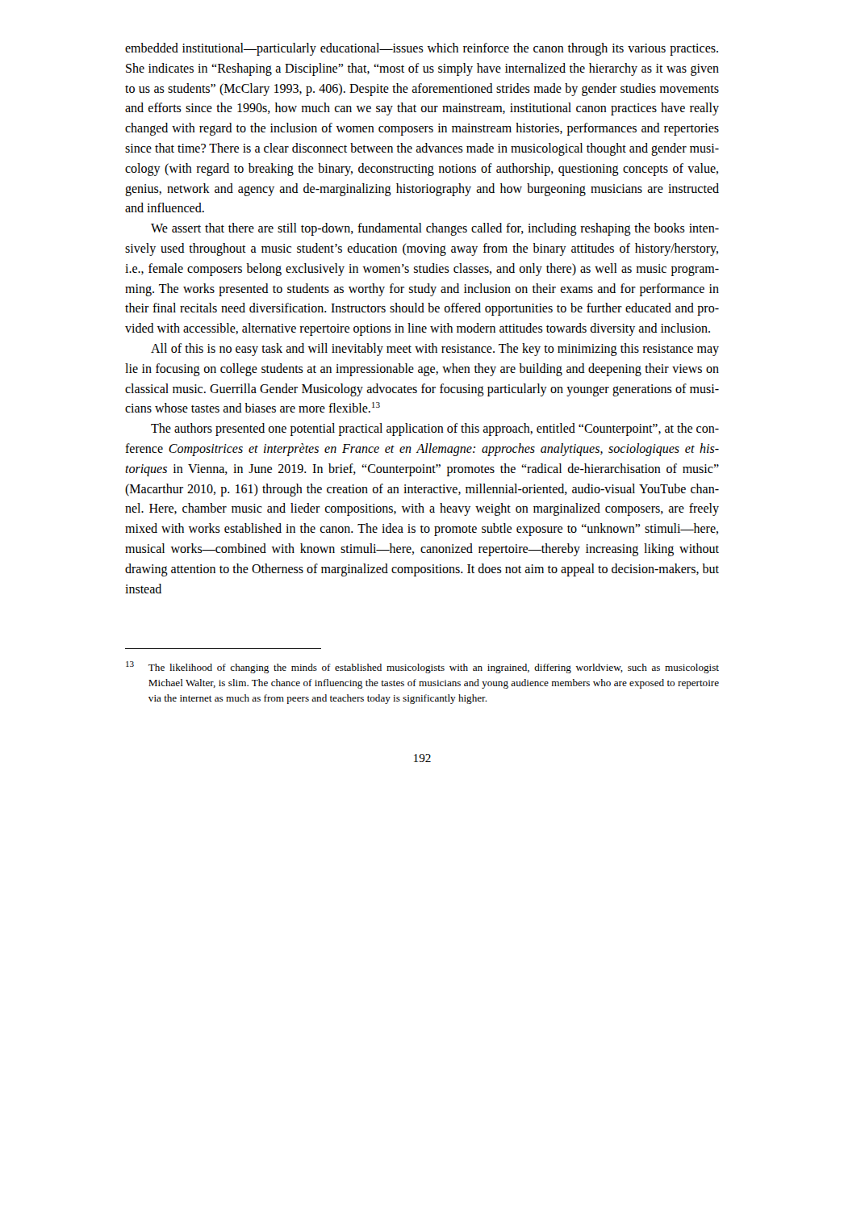embedded institutional—particularly educational—issues which reinforce the canon through its various practices. She indicates in “Reshaping a Discipline” that, “most of us simply have internalized the hierarchy as it was given to us as students” (McClary 1993, p. 406). Despite the aforementioned strides made by gender studies movements and efforts since the 1990s, how much can we say that our mainstream, institutional canon practices have really changed with regard to the inclusion of women composers in mainstream histories, performances and repertories since that time? There is a clear disconnect between the advances made in musicological thought and gender musicology (with regard to breaking the binary, deconstructing notions of authorship, questioning concepts of value, genius, network and agency and de-marginalizing historiography and how burgeoning musicians are instructed and influenced.
We assert that there are still top-down, fundamental changes called for, including reshaping the books intensively used throughout a music student’s education (moving away from the binary attitudes of history/herstory, i.e., female composers belong exclusively in women’s studies classes, and only there) as well as music programming. The works presented to students as worthy for study and inclusion on their exams and for performance in their final recitals need diversification. Instructors should be offered opportunities to be further educated and provided with accessible, alternative repertoire options in line with modern attitudes towards diversity and inclusion.
All of this is no easy task and will inevitably meet with resistance. The key to minimizing this resistance may lie in focusing on college students at an impressionable age, when they are building and deepening their views on classical music. Guerrilla Gender Musicology advocates for focusing particularly on younger generations of musicians whose tastes and biases are more flexible.13
The authors presented one potential practical application of this approach, entitled “Counterpoint”, at the conference Compositrices et interprètes en France et en Allemagne: approches analytiques, sociologiques et historiques in Vienna, in June 2019. In brief, “Counterpoint” promotes the “radical de-hierarchisation of music” (Macarthur 2010, p. 161) through the creation of an interactive, millennial-oriented, audio-visual YouTube channel. Here, chamber music and lieder compositions, with a heavy weight on marginalized composers, are freely mixed with works established in the canon. The idea is to promote subtle exposure to “unknown” stimuli—here, musical works—combined with known stimuli—here, canonized repertoire—thereby increasing liking without drawing attention to the Otherness of marginalized compositions. It does not aim to appeal to decision-makers, but instead
13 The likelihood of changing the minds of established musicologists with an ingrained, differing worldview, such as musicologist Michael Walter, is slim. The chance of influencing the tastes of musicians and young audience members who are exposed to repertoire via the internet as much as from peers and teachers today is significantly higher.
192